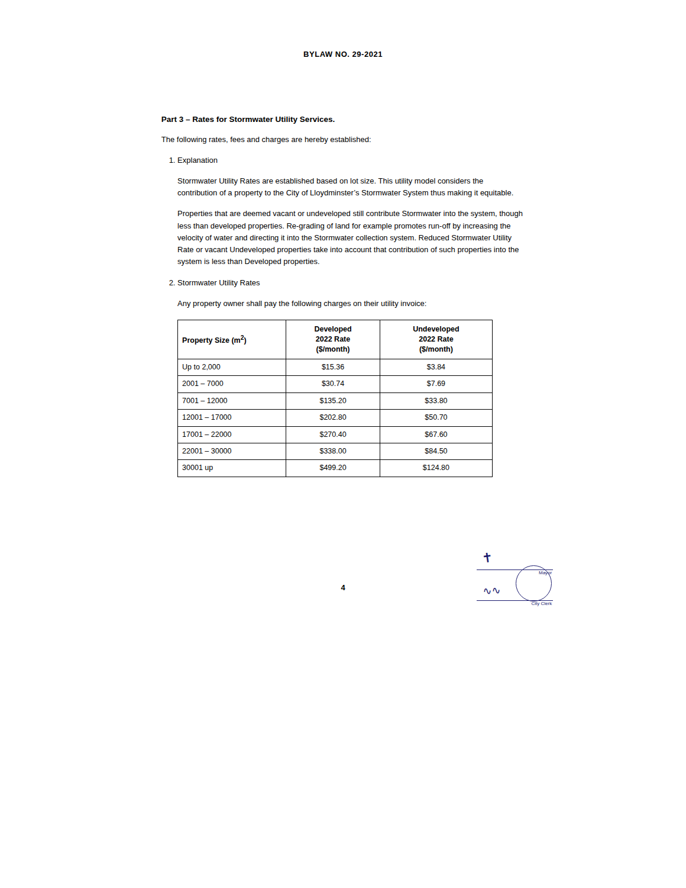BYLAW NO. 29-2021
Part 3 – Rates for Stormwater Utility Services.
The following rates, fees and charges are hereby established:
Explanation
Stormwater Utility Rates are established based on lot size. This utility model considers the contribution of a property to the City of Lloydminster’s Stormwater System thus making it equitable.
Properties that are deemed vacant or undeveloped still contribute Stormwater into the system, though less than developed properties. Re-grading of land for example promotes run-off by increasing the velocity of water and directing it into the Stormwater collection system. Reduced Stormwater Utility Rate or vacant Undeveloped properties take into account that contribution of such properties into the system is less than Developed properties.
Stormwater Utility Rates
Any property owner shall pay the following charges on their utility invoice:
| Property Size (m 2 ) | Developed 2022 Rate ($/month) | Undeveloped 2022 Rate ($/month) |
| --- | --- | --- |
| Up to 2,000 | $15.36 | $3.84 |
| 2001 – 7000 | $30.74 | $7.69 |
| 7001 – 12000 | $135.20 | $33.80 |
| 12001 – 17000 | $202.80 | $50.70 |
| 17001 – 22000 | $270.40 | $67.60 |
| 22001 – 30000 | $338.00 | $84.50 |
| 30001 up | $499.20 | $124.80 |
4
✝
Mayor
∿∿
City Clerk